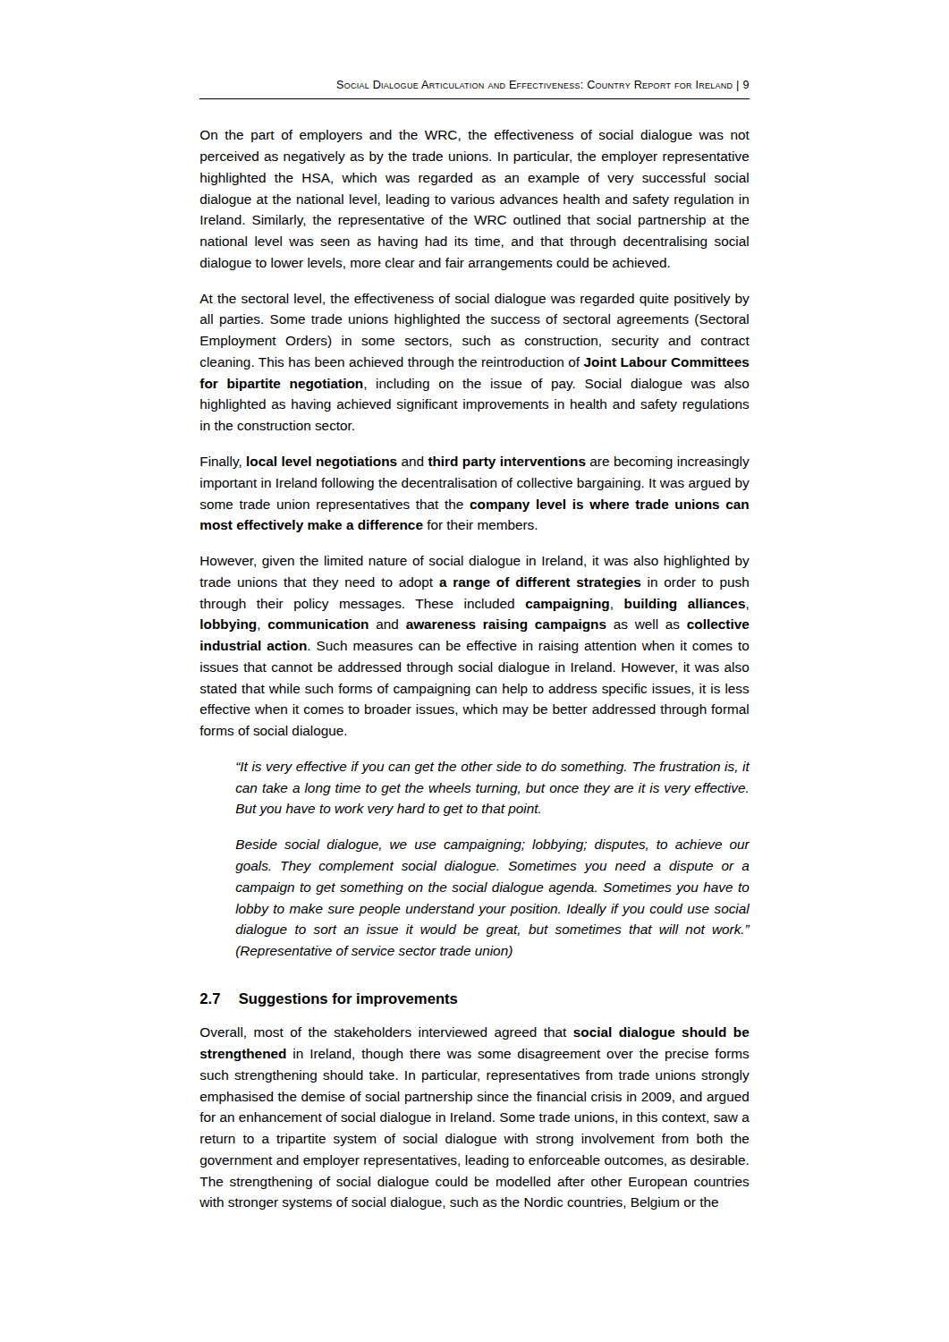Social Dialogue Articulation and Effectiveness: Country Report for Ireland | 9
On the part of employers and the WRC, the effectiveness of social dialogue was not perceived as negatively as by the trade unions. In particular, the employer representative highlighted the HSA, which was regarded as an example of very successful social dialogue at the national level, leading to various advances health and safety regulation in Ireland. Similarly, the representative of the WRC outlined that social partnership at the national level was seen as having had its time, and that through decentralising social dialogue to lower levels, more clear and fair arrangements could be achieved.
At the sectoral level, the effectiveness of social dialogue was regarded quite positively by all parties. Some trade unions highlighted the success of sectoral agreements (Sectoral Employment Orders) in some sectors, such as construction, security and contract cleaning. This has been achieved through the reintroduction of Joint Labour Committees for bipartite negotiation, including on the issue of pay. Social dialogue was also highlighted as having achieved significant improvements in health and safety regulations in the construction sector.
Finally, local level negotiations and third party interventions are becoming increasingly important in Ireland following the decentralisation of collective bargaining. It was argued by some trade union representatives that the company level is where trade unions can most effectively make a difference for their members.
However, given the limited nature of social dialogue in Ireland, it was also highlighted by trade unions that they need to adopt a range of different strategies in order to push through their policy messages. These included campaigning, building alliances, lobbying, communication and awareness raising campaigns as well as collective industrial action. Such measures can be effective in raising attention when it comes to issues that cannot be addressed through social dialogue in Ireland. However, it was also stated that while such forms of campaigning can help to address specific issues, it is less effective when it comes to broader issues, which may be better addressed through formal forms of social dialogue.
“It is very effective if you can get the other side to do something. The frustration is, it can take a long time to get the wheels turning, but once they are it is very effective. But you have to work very hard to get to that point.
Beside social dialogue, we use campaigning; lobbying; disputes, to achieve our goals. They complement social dialogue. Sometimes you need a dispute or a campaign to get something on the social dialogue agenda. Sometimes you have to lobby to make sure people understand your position. Ideally if you could use social dialogue to sort an issue it would be great, but sometimes that will not work.” (Representative of service sector trade union)
2.7 Suggestions for improvements
Overall, most of the stakeholders interviewed agreed that social dialogue should be strengthened in Ireland, though there was some disagreement over the precise forms such strengthening should take. In particular, representatives from trade unions strongly emphasised the demise of social partnership since the financial crisis in 2009, and argued for an enhancement of social dialogue in Ireland. Some trade unions, in this context, saw a return to a tripartite system of social dialogue with strong involvement from both the government and employer representatives, leading to enforceable outcomes, as desirable. The strengthening of social dialogue could be modelled after other European countries with stronger systems of social dialogue, such as the Nordic countries, Belgium or the